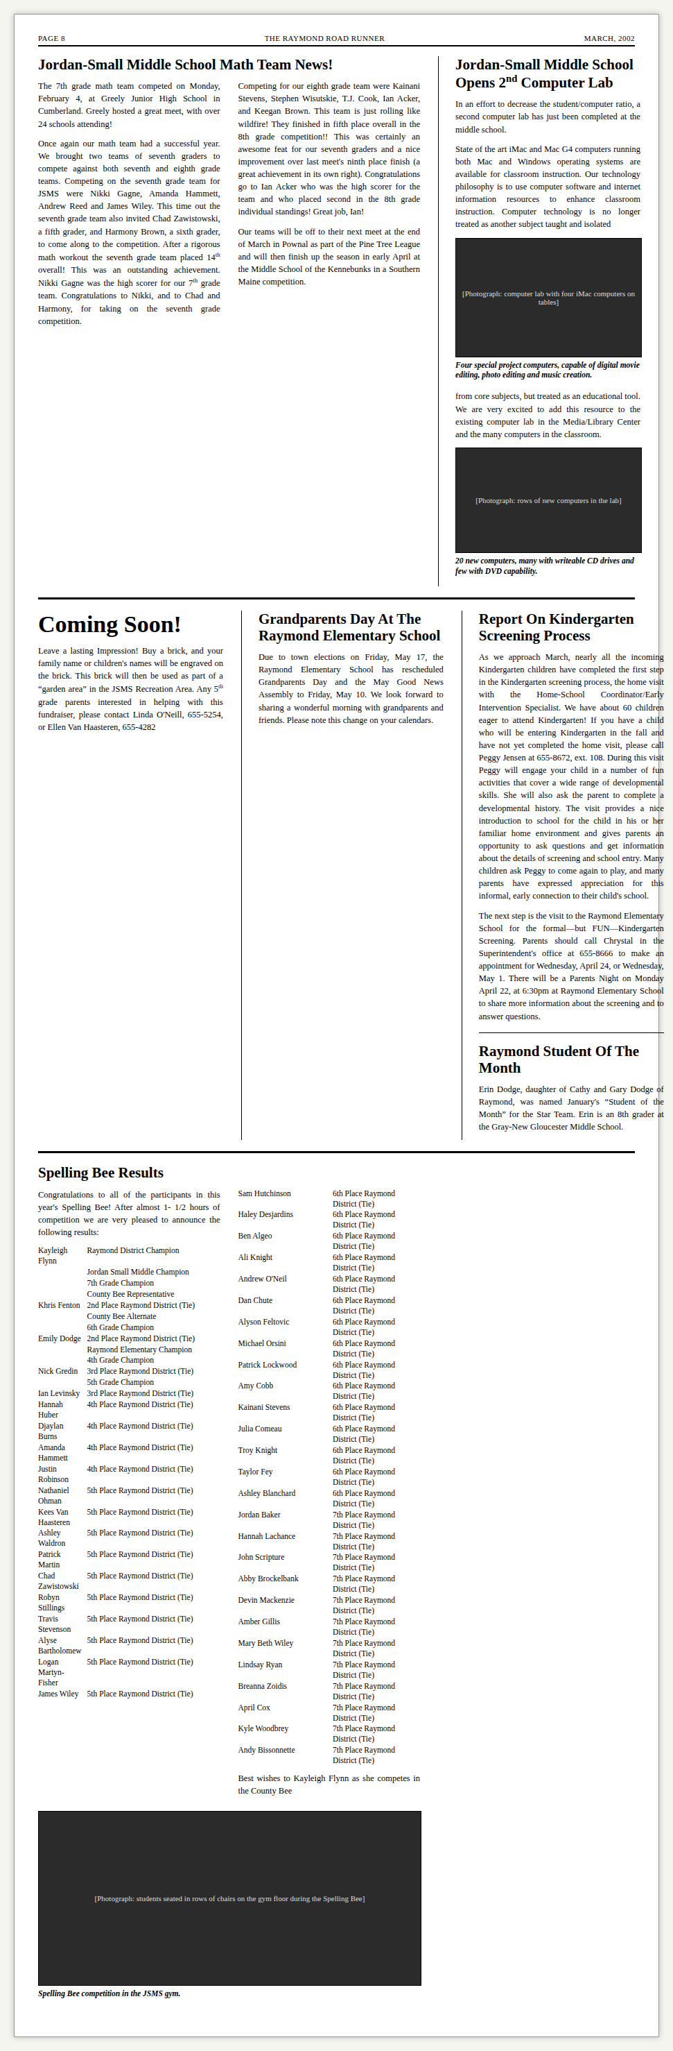PAGE 8
THE RAYMOND ROAD RUNNER
MARCH, 2002
Jordan-Small Middle School Math Team News!
The 7th grade math team competed on Monday, February 4, at Greely Junior High School in Cumberland. Greely hosted a great meet, with over 24 schools attending!
Once again our math team had a successful year. We brought two teams of seventh graders to compete against both seventh and eighth grade teams. Competing on the seventh grade team for JSMS were Nikki Gagne, Amanda Hammett, Andrew Reed and James Wiley. This time out the seventh grade team also invited Chad Zawistowski, a fifth grader, and Harmony Brown, a sixth grader, to come along to the competition. After a rigorous math workout the seventh grade team placed 14th overall! This was an outstanding achievement. Nikki Gagne was the high scorer for our 7th grade team. Congratulations to Nikki, and to Chad and Harmony, for taking on the seventh grade competition.
Competing for our eighth grade team were Kainani Stevens, Stephen Wisutskie, T.J. Cook, Ian Acker, and Keegan Brown. This team is just rolling like wildfire! They finished in fifth place overall in the 8th grade competition!! This was certainly an awesome feat for our seventh graders and a nice improvement over last meet's ninth place finish (a great achievement in its own right). Congratulations go to Ian Acker who was the high scorer for the team and who placed second in the 8th grade individual standings! Great job, Ian!
Our teams will be off to their next meet at the end of March in Pownal as part of the Pine Tree League and will then finish up the season in early April at the Middle School of the Kennebunks in a Southern Maine competition.
Jordan-Small Middle School Opens 2nd Computer Lab
In an effort to decrease the student/computer ratio, a second computer lab has just been completed at the middle school.
State of the art iMac and Mac G4 computers running both Mac and Windows operating systems are available for classroom instruction. Our technology philosophy is to use computer software and internet information resources to enhance classroom instruction. Computer technology is no longer treated as another subject taught and isolated
[Photograph: computer lab with four iMac computers on tables]
Four special project computers, capable of digital movie editing, photo editing and music creation.
from core subjects, but treated as an educational tool. We are very excited to add this resource to the existing computer lab in the Media/Library Center and the many computers in the classroom.
[Photograph: rows of new computers in the lab]
20 new computers, many with writeable CD drives and few with DVD capability.
Coming Soon!
Leave a lasting Impression! Buy a brick, and your family name or children's names will be engraved on the brick. This brick will then be used as part of a “garden area” in the JSMS Recreation Area. Any 5th grade parents interested in helping with this fundraiser, please contact Linda O'Neill, 655-5254, or Ellen Van Haasteren, 655-4282
Grandparents Day At The Raymond Elementary School
Due to town elections on Friday, May 17, the Raymond Elementary School has rescheduled Grandparents Day and the May Good News Assembly to Friday, May 10. We look forward to sharing a wonderful morning with grandparents and friends. Please note this change on your calendars.
Report On Kindergarten Screening Process
As we approach March, nearly all the incoming Kindergarten children have completed the first step in the Kindergarten screening process, the home visit with the Home-School Coordinator/Early Intervention Specialist. We have about 60 children eager to attend Kindergarten! If you have a child who will be entering Kindergarten in the fall and have not yet completed the home visit, please call Peggy Jensen at 655-8672, ext. 108. During this visit Peggy will engage your child in a number of fun activities that cover a wide range of developmental skills. She will also ask the parent to complete a developmental history. The visit provides a nice introduction to school for the child in his or her familiar home environment and gives parents an opportunity to ask questions and get information about the details of screening and school entry. Many children ask Peggy to come again to play, and many parents have expressed appreciation for this informal, early connection to their child's school.
The next step is the visit to the Raymond Elementary School for the formal—but FUN—Kindergarten Screening. Parents should call Chrystal in the Superintendent's office at 655-8666 to make an appointment for Wednesday, April 24, or Wednesday, May 1. There will be a Parents Night on Monday April 22, at 6:30pm at Raymond Elementary School to share more information about the screening and to answer questions.
Raymond Student Of The Month
Erin Dodge, daughter of Cathy and Gary Dodge of Raymond, was named January's “Student of the Month” for the Star Team. Erin is an 8th grader at the Gray-New Gloucester Middle School.
Spelling Bee Results
Congratulations to all of the participants in this year's Spelling Bee! After almost 1- 1/2 hours of competition we are very pleased to announce the following results:
| Kayleigh Flynn | Raymond District Champion |
| | Jordan Small Middle Champion |
| | 7th Grade Champion |
| | County Bee Representative |
| Khris Fenton | 2nd Place Raymond District (Tie) |
| | County Bee Alternate |
| | 6th Grade Champion |
| Emily Dodge | 2nd Place Raymond District (Tie) |
| | Raymond Elementary Champion |
| | 4th Grade Champion |
| Nick Gredin | 3rd Place Raymond District (Tie) |
| | 5th Grade Champion |
| Ian Levinsky | 3rd Place Raymond District (Tie) |
| Hannah Huber | 4th Place Raymond District (Tie) |
| Djaylan Burns | 4th Place Raymond District (Tie) |
| Amanda Hammett | 4th Place Raymond District (Tie) |
| Justin Robinson | 4th Place Raymond District (Tie) |
| Nathaniel Ohman | 5th Place Raymond District (Tie) |
| Kees Van Haasteren | 5th Place Raymond District (Tie) |
| Ashley Waldron | 5th Place Raymond District (Tie) |
| Patrick Martin | 5th Place Raymond District (Tie) |
| Chad Zawistowski | 5th Place Raymond District (Tie) |
| Robyn Stillings | 5th Place Raymond District (Tie) |
| Travis Stevenson | 5th Place Raymond District (Tie) |
| Alyse Bartholomew | 5th Place Raymond District (Tie) |
| Logan Martyn-Fisher | 5th Place Raymond District (Tie) |
| James Wiley | 5th Place Raymond District (Tie) |
| Sam Hutchinson | 6th Place Raymond District (Tie) |
| Haley Desjardins | 6th Place Raymond District (Tie) |
| Ben Algeo | 6th Place Raymond District (Tie) |
| Ali Knight | 6th Place Raymond District (Tie) |
| Andrew O'Neil | 6th Place Raymond District (Tie) |
| Dan Chute | 6th Place Raymond District (Tie) |
| Alyson Feltovic | 6th Place Raymond District (Tie) |
| Michael Orsini | 6th Place Raymond District (Tie) |
| Patrick Lockwood | 6th Place Raymond District (Tie) |
| Amy Cobb | 6th Place Raymond District (Tie) |
| Kainani Stevens | 6th Place Raymond District (Tie) |
| Julia Comeau | 6th Place Raymond District (Tie) |
| Troy Knight | 6th Place Raymond District (Tie) |
| Taylor Fey | 6th Place Raymond District (Tie) |
| Ashley Blanchard | 6th Place Raymond District (Tie) |
| Jordan Baker | 7th Place Raymond District (Tie) |
| Hannah Lachance | 7th Place Raymond District (Tie) |
| John Scripture | 7th Place Raymond District (Tie) |
| Abby Brockelbank | 7th Place Raymond District (Tie) |
| Devin Mackenzie | 7th Place Raymond District (Tie) |
| Amber Gillis | 7th Place Raymond District (Tie) |
| Mary Beth Wiley | 7th Place Raymond District (Tie) |
| Lindsay Ryan | 7th Place Raymond District (Tie) |
| Breanna Zoidis | 7th Place Raymond District (Tie) |
| April Cox | 7th Place Raymond District (Tie) |
| Kyle Woodbrey | 7th Place Raymond District (Tie) |
| Andy Bissonnette | 7th Place Raymond District (Tie) |
Best wishes to Kayleigh Flynn as she competes in the County Bee
[Photograph: students seated in rows of chairs on the gym floor during the Spelling Bee]
Spelling Bee competition in the JSMS gym.